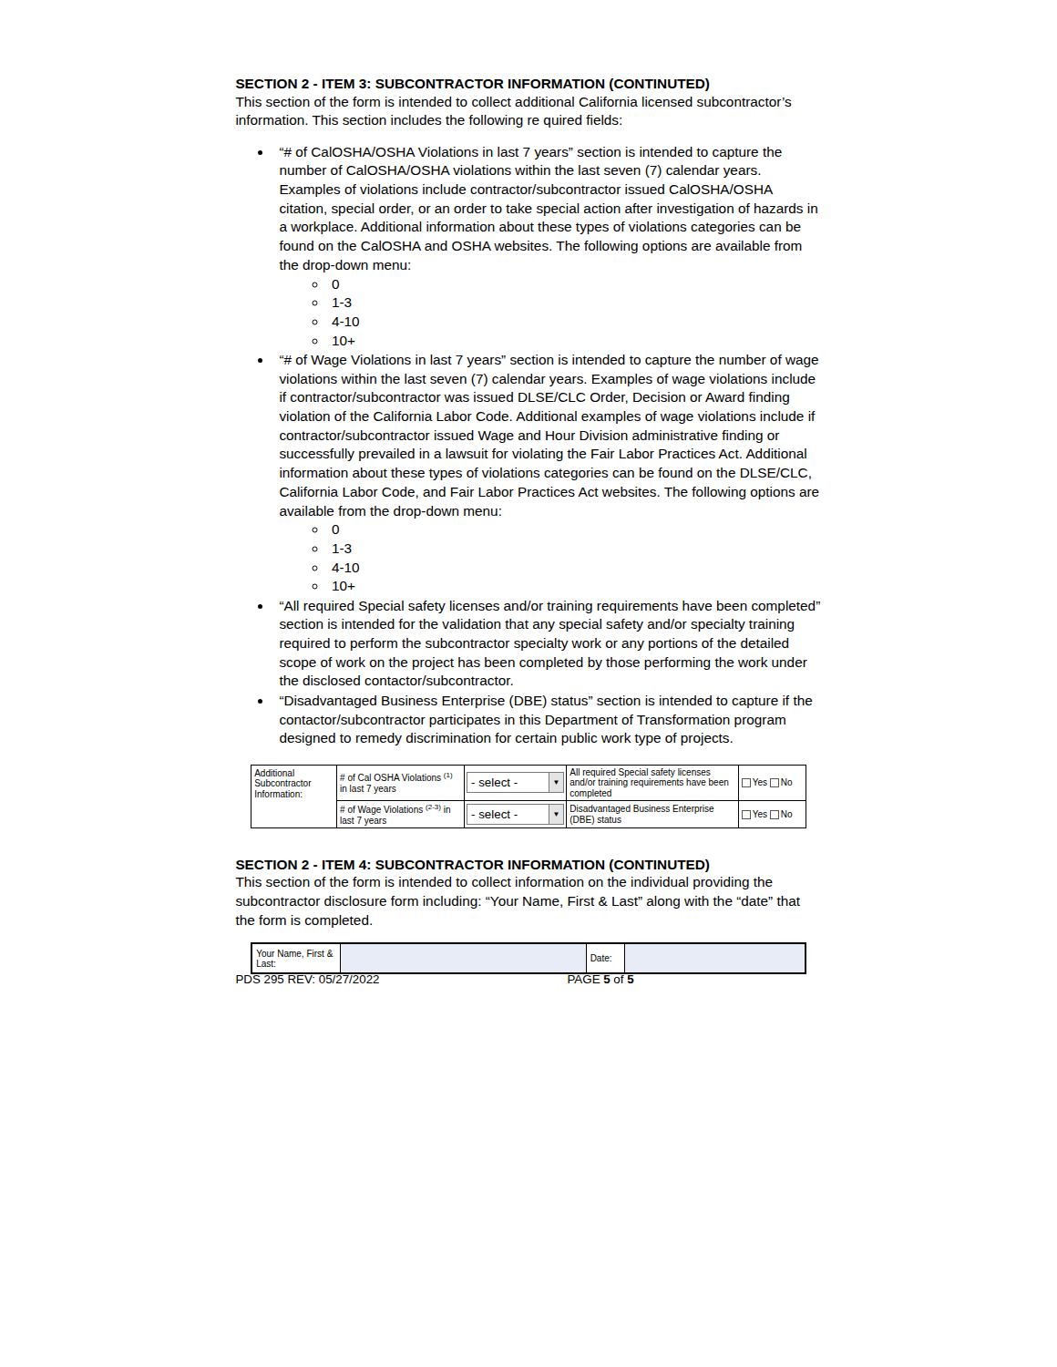SECTION 2 - ITEM 3: SUBCONTRACTOR INFORMATION (CONTINUTED)
This section of the form is intended to collect additional California licensed subcontractor’s information. This section includes the following re quired fields:
“# of CalOSHA/OSHA Violations in last 7 years” section is intended to capture the number of CalOSHA/OSHA violations within the last seven (7) calendar years. Examples of violations include contractor/subcontractor issued CalOSHA/OSHA citation, special order, or an order to take special action after investigation of hazards in a workplace. Additional information about these types of violations categories can be found on the CalOSHA and OSHA websites. The following options are available from the drop-down menu:
0
1-3
4-10
10+
“# of Wage Violations in last 7 years” section is intended to capture the number of wage violations within the last seven (7) calendar years. Examples of wage violations include if contractor/subcontractor was issued DLSE/CLC Order, Decision or Award finding violation of the California Labor Code. Additional examples of wage violations include if contractor/subcontractor issued Wage and Hour Division administrative finding or successfully prevailed in a lawsuit for violating the Fair Labor Practices Act. Additional information about these types of violations categories can be found on the DLSE/CLC, California Labor Code, and Fair Labor Practices Act websites. The following options are available from the drop-down menu:
0
1-3
4-10
10+
“All required Special safety licenses and/or training requirements have been completed” section is intended for the validation that any special safety and/or specialty training required to perform the subcontractor specialty work or any portions of the detailed scope of work on the project has been completed by those performing the work under the disclosed contactor/subcontractor.
“Disadvantaged Business Enterprise (DBE) status” section is intended to capture if the contactor/subcontractor participates in this Department of Transformation program designed to remedy discrimination for certain public work type of projects.
| Additional Subcontractor Information: | # of Cal OSHA Violations (1) in last 7 years | - select - ▼ | All required Special safety licenses and/or training requirements have been completed | Yes No |
| # of Wage Violations (2-3) in last 7 years | - select - ▼ | Disadvantaged Business Enterprise (DBE) status | Yes No |
SECTION 2 - ITEM 4: SUBCONTRACTOR INFORMATION (CONTINUTED)
This section of the form is intended to collect information on the individual providing the subcontractor disclosure form including: “Your Name, First & Last” along with the “date” that the form is completed.
| Your Name, First & Last: | | Date: | |
PDS 295 REV: 05/27/2022
PAGE 5 of 5